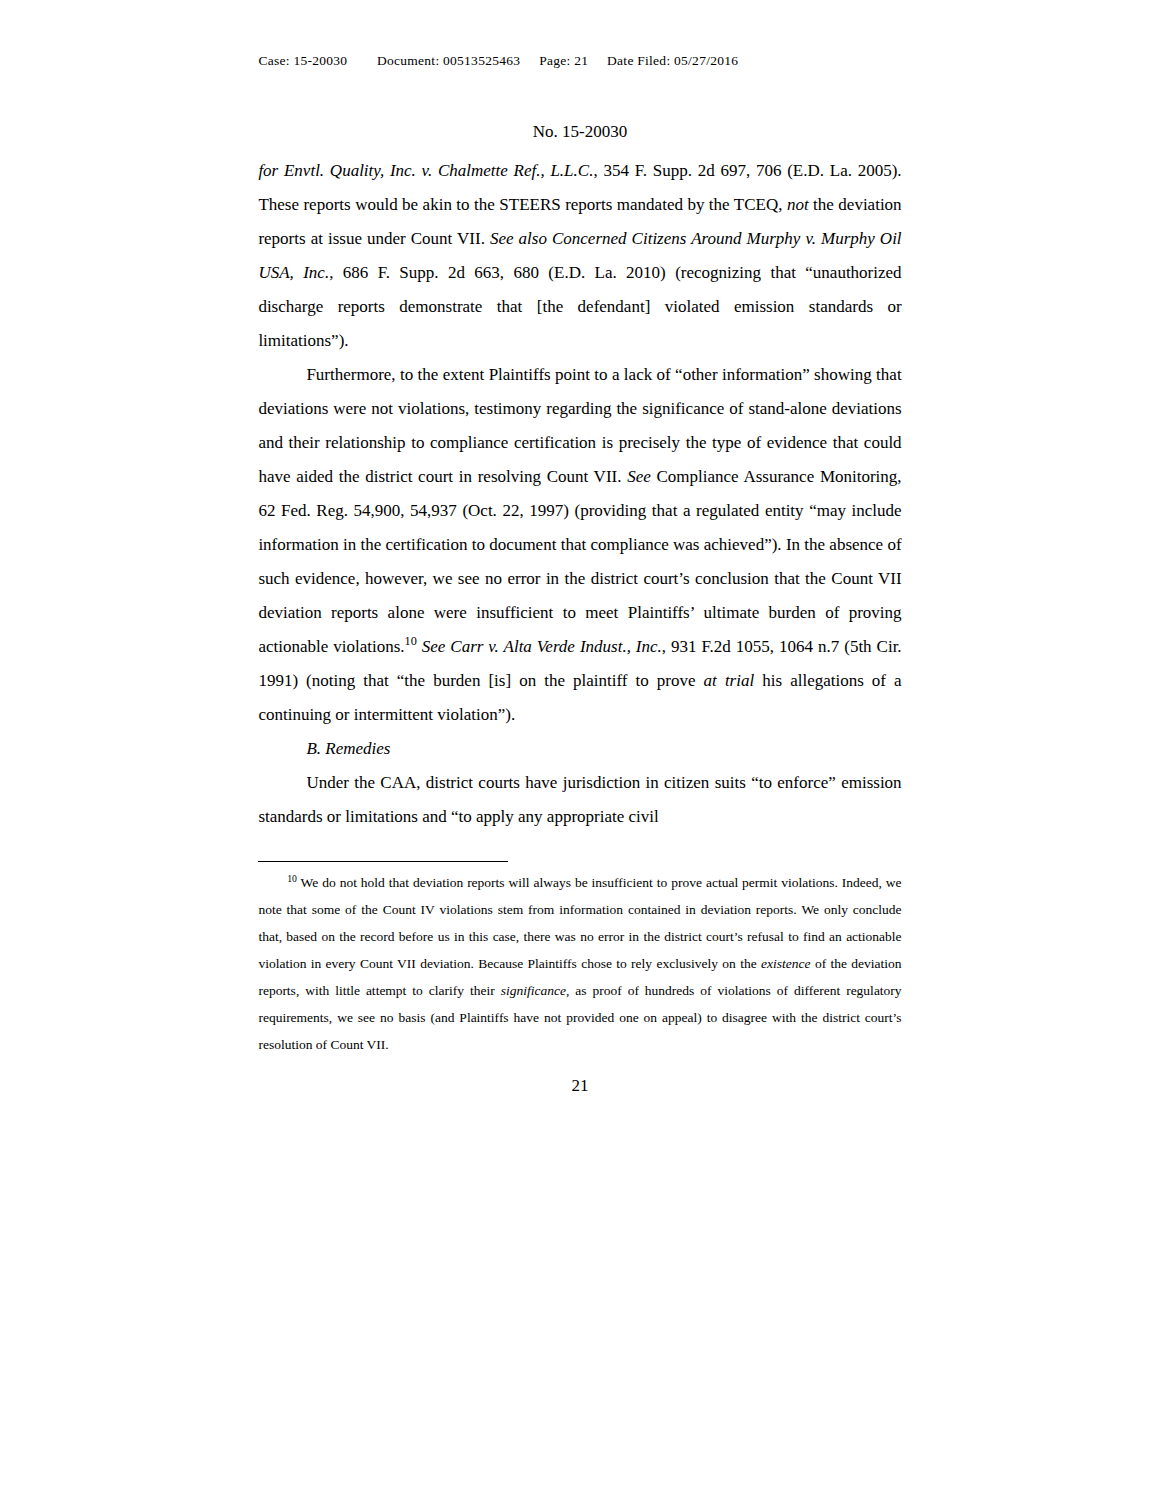Case: 15-20030 Document: 00513525463 Page: 21 Date Filed: 05/27/2016
No. 15-20030
for Envtl. Quality, Inc. v. Chalmette Ref., L.L.C., 354 F. Supp. 2d 697, 706 (E.D. La. 2005). These reports would be akin to the STEERS reports mandated by the TCEQ, not the deviation reports at issue under Count VII. See also Concerned Citizens Around Murphy v. Murphy Oil USA, Inc., 686 F. Supp. 2d 663, 680 (E.D. La. 2010) (recognizing that “unauthorized discharge reports demonstrate that [the defendant] violated emission standards or limitations”).
Furthermore, to the extent Plaintiffs point to a lack of “other information” showing that deviations were not violations, testimony regarding the significance of stand-alone deviations and their relationship to compliance certification is precisely the type of evidence that could have aided the district court in resolving Count VII. See Compliance Assurance Monitoring, 62 Fed. Reg. 54,900, 54,937 (Oct. 22, 1997) (providing that a regulated entity “may include information in the certification to document that compliance was achieved”). In the absence of such evidence, however, we see no error in the district court’s conclusion that the Count VII deviation reports alone were insufficient to meet Plaintiffs’ ultimate burden of proving actionable violations.10 See Carr v. Alta Verde Indust., Inc., 931 F.2d 1055, 1064 n.7 (5th Cir. 1991) (noting that “the burden [is] on the plaintiff to prove at trial his allegations of a continuing or intermittent violation”).
B. Remedies
Under the CAA, district courts have jurisdiction in citizen suits “to enforce” emission standards or limitations and “to apply any appropriate civil
10 We do not hold that deviation reports will always be insufficient to prove actual permit violations. Indeed, we note that some of the Count IV violations stem from information contained in deviation reports. We only conclude that, based on the record before us in this case, there was no error in the district court’s refusal to find an actionable violation in every Count VII deviation. Because Plaintiffs chose to rely exclusively on the existence of the deviation reports, with little attempt to clarify their significance, as proof of hundreds of violations of different regulatory requirements, we see no basis (and Plaintiffs have not provided one on appeal) to disagree with the district court’s resolution of Count VII.
21